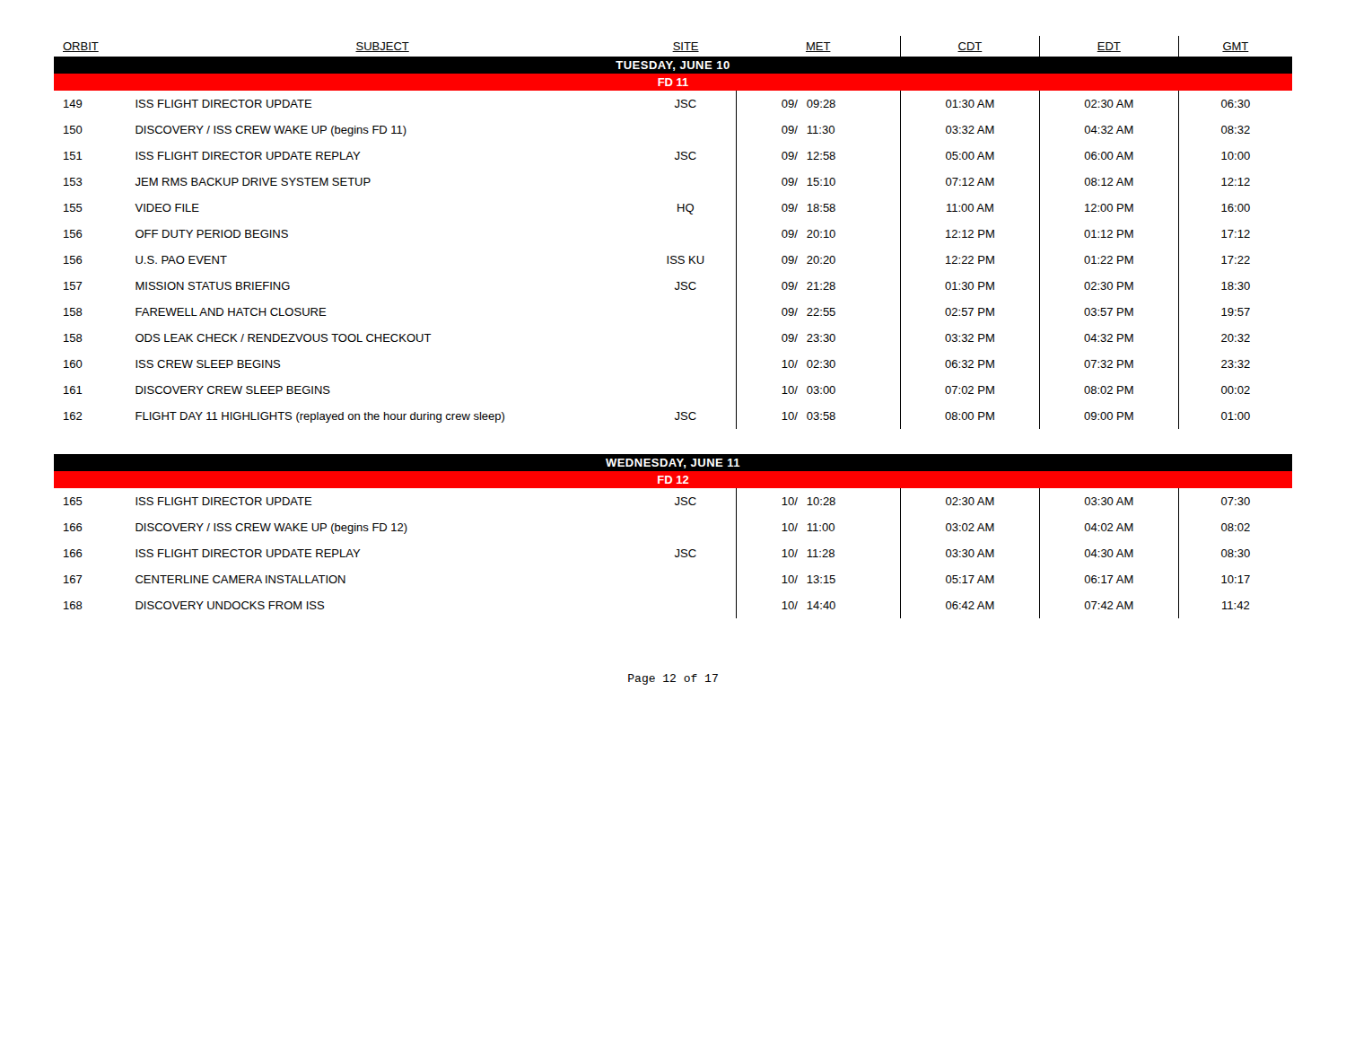| ORBIT | SUBJECT | SITE | MET | CDT | EDT | GMT |
| --- | --- | --- | --- | --- | --- | --- |
| TUESDAY, JUNE 10 |
| FD 11 |
| 149 | ISS FLIGHT DIRECTOR UPDATE | JSC | 09/ | 09:28 | 01:30 AM | 02:30 AM | 06:30 |
| 150 | DISCOVERY / ISS CREW WAKE UP (begins FD 11) | | 09/ | 11:30 | 03:32 AM | 04:32 AM | 08:32 |
| 151 | ISS FLIGHT DIRECTOR UPDATE REPLAY | JSC | 09/ | 12:58 | 05:00 AM | 06:00 AM | 10:00 |
| 153 | JEM RMS BACKUP DRIVE SYSTEM SETUP | | 09/ | 15:10 | 07:12 AM | 08:12 AM | 12:12 |
| 155 | VIDEO FILE | HQ | 09/ | 18:58 | 11:00 AM | 12:00 PM | 16:00 |
| 156 | OFF DUTY PERIOD BEGINS | | 09/ | 20:10 | 12:12 PM | 01:12 PM | 17:12 |
| 156 | U.S. PAO EVENT | ISS KU | 09/ | 20:20 | 12:22 PM | 01:22 PM | 17:22 |
| 157 | MISSION STATUS BRIEFING | JSC | 09/ | 21:28 | 01:30 PM | 02:30 PM | 18:30 |
| 158 | FAREWELL AND HATCH CLOSURE | | 09/ | 22:55 | 02:57 PM | 03:57 PM | 19:57 |
| 158 | ODS LEAK CHECK / RENDEZVOUS TOOL CHECKOUT | | 09/ | 23:30 | 03:32 PM | 04:32 PM | 20:32 |
| 160 | ISS CREW SLEEP BEGINS | | 10/ | 02:30 | 06:32 PM | 07:32 PM | 23:32 |
| 161 | DISCOVERY CREW SLEEP BEGINS | | 10/ | 03:00 | 07:02 PM | 08:02 PM | 00:02 |
| 162 | FLIGHT DAY 11 HIGHLIGHTS (replayed on the hour during crew sleep) | JSC | 10/ | 03:58 | 08:00 PM | 09:00 PM | 01:00 |
| WEDNESDAY, JUNE 11 |
| FD 12 |
| 165 | ISS FLIGHT DIRECTOR UPDATE | JSC | 10/ | 10:28 | 02:30 AM | 03:30 AM | 07:30 |
| 166 | DISCOVERY / ISS CREW WAKE UP (begins FD 12) | | 10/ | 11:00 | 03:02 AM | 04:02 AM | 08:02 |
| 166 | ISS FLIGHT DIRECTOR UPDATE REPLAY | JSC | 10/ | 11:28 | 03:30 AM | 04:30 AM | 08:30 |
| 167 | CENTERLINE CAMERA INSTALLATION | | 10/ | 13:15 | 05:17 AM | 06:17 AM | 10:17 |
| 168 | DISCOVERY UNDOCKS FROM ISS | | 10/ | 14:40 | 06:42 AM | 07:42 AM | 11:42 |
Page 12 of 17